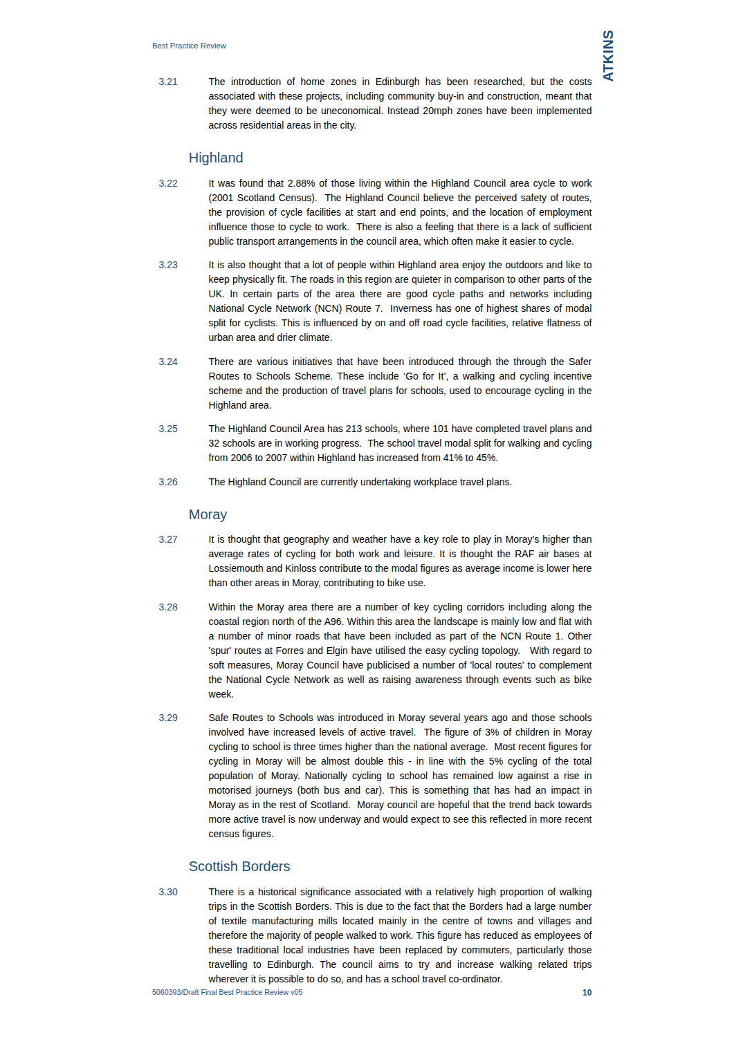ATKINS
Best Practice Review
3.21
The introduction of home zones in Edinburgh has been researched, but the costs associated with these projects, including community buy-in and construction, meant that they were deemed to be uneconomical. Instead 20mph zones have been implemented across residential areas in the city.
Highland
3.22
It was found that 2.88% of those living within the Highland Council area cycle to work (2001 Scotland Census). The Highland Council believe the perceived safety of routes, the provision of cycle facilities at start and end points, and the location of employment influence those to cycle to work. There is also a feeling that there is a lack of sufficient public transport arrangements in the council area, which often make it easier to cycle.
3.23
It is also thought that a lot of people within Highland area enjoy the outdoors and like to keep physically fit. The roads in this region are quieter in comparison to other parts of the UK. In certain parts of the area there are good cycle paths and networks including National Cycle Network (NCN) Route 7. Inverness has one of highest shares of modal split for cyclists. This is influenced by on and off road cycle facilities, relative flatness of urban area and drier climate.
3.24
There are various initiatives that have been introduced through the through the Safer Routes to Schools Scheme. These include ‘Go for It’, a walking and cycling incentive scheme and the production of travel plans for schools, used to encourage cycling in the Highland area.
3.25
The Highland Council Area has 213 schools, where 101 have completed travel plans and 32 schools are in working progress. The school travel modal split for walking and cycling from 2006 to 2007 within Highland has increased from 41% to 45%.
3.26
The Highland Council are currently undertaking workplace travel plans.
Moray
3.27
It is thought that geography and weather have a key role to play in Moray's higher than average rates of cycling for both work and leisure. It is thought the RAF air bases at Lossiemouth and Kinloss contribute to the modal figures as average income is lower here than other areas in Moray, contributing to bike use.
3.28
Within the Moray area there are a number of key cycling corridors including along the coastal region north of the A96. Within this area the landscape is mainly low and flat with a number of minor roads that have been included as part of the NCN Route 1. Other 'spur' routes at Forres and Elgin have utilised the easy cycling topology. With regard to soft measures, Moray Council have publicised a number of 'local routes' to complement the National Cycle Network as well as raising awareness through events such as bike week.
3.29
Safe Routes to Schools was introduced in Moray several years ago and those schools involved have increased levels of active travel. The figure of 3% of children in Moray cycling to school is three times higher than the national average. Most recent figures for cycling in Moray will be almost double this - in line with the 5% cycling of the total population of Moray. Nationally cycling to school has remained low against a rise in motorised journeys (both bus and car). This is something that has had an impact in Moray as in the rest of Scotland. Moray council are hopeful that the trend back towards more active travel is now underway and would expect to see this reflected in more recent census figures.
Scottish Borders
3.30
There is a historical significance associated with a relatively high proportion of walking trips in the Scottish Borders. This is due to the fact that the Borders had a large number of textile manufacturing mills located mainly in the centre of towns and villages and therefore the majority of people walked to work. This figure has reduced as employees of these traditional local industries have been replaced by commuters, particularly those travelling to Edinburgh. The council aims to try and increase walking related trips wherever it is possible to do so, and has a school travel co-ordinator.
5060393/Draft Final Best Practice Review v05 10